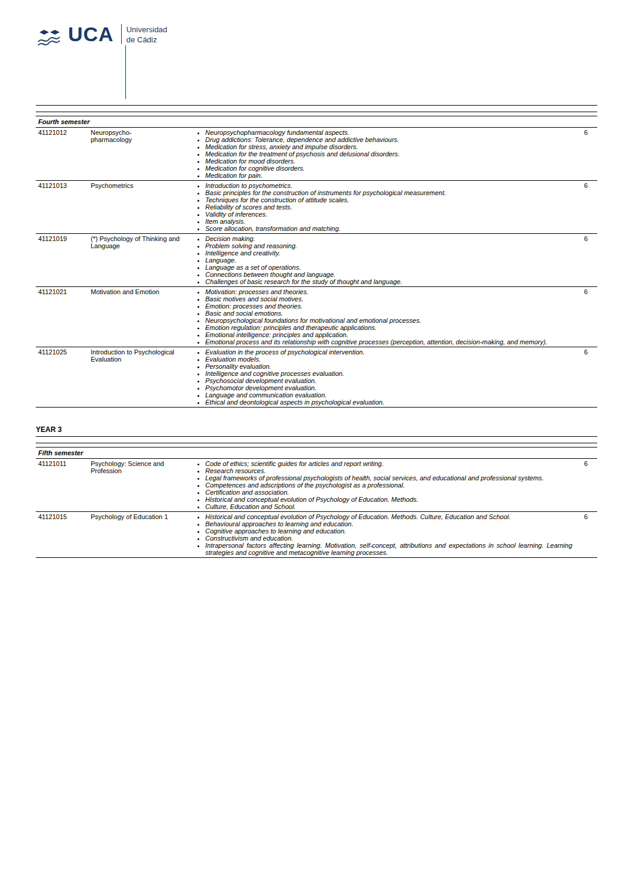UCA
Universidad
de Cádiz
| Fourth semester |
| 41121012 | Neuropsycho- pharmacology | Neuropsychopharmacology fundamental aspects. Drug addictions: Tolerance, dependence and addictive behaviours. Medication for stress, anxiety and impulse disorders. Medication for the treatment of psychosis and delusional disorders. Medication for mood disorders. Medication for cognitive disorders. Medication for pain. | 6 |
| 41121013 | Psychometrics | Introduction to psychometrics. Basic principles for the construction of instruments for psychological measurement. Techniques for the construction of attitude scales. Reliability of scores and tests. Validity of inferences. Item analysis. Score allocation, transformation and matching. | 6 |
| 41121019 | (*) Psychology of Thinking and Language | Decision making. Problem solving and reasoning. Intelligence and creativity. Language. Language as a set of operations. Connections between thought and language. Challenges of basic research for the study of thought and language. | 6 |
| 41121021 | Motivation and Emotion | Motivation: processes and theories. Basic motives and social motives. Emotion: processes and theories. Basic and social emotions. Neuropsychological foundations for motivational and emotional processes. Emotion regulation: principles and therapeutic applications. Emotional intelligence: principles and application. Emotional process and its relationship with cognitive processes (perception, attention, decision-making, and memory). | 6 |
| 41121025 | Introduction to Psychological Evaluation | Evaluation in the process of psychological intervention. Evaluation models. Personality evaluation. Intelligence and cognitive processes evaluation. Psychosocial development evaluation. Psychomotor development evaluation. Language and communication evaluation. Ethical and deontological aspects in psychological evaluation. | 6 |
YEAR 3
| Fifth semester |
| 41121011 | Psychology: Science and Profession | Code of ethics; scientific guides for articles and report writing. Research resources. Legal frameworks of professional psychologists of health, social services, and educational and professional systems. Competences and adscriptions of the psychologist as a professional. Certification and association. Historical and conceptual evolution of Psychology of Education. Methods. Culture, Education and School. | 6 |
| 41121015 | Psychology of Education 1 | Historical and conceptual evolution of Psychology of Education. Methods. Culture, Education and School. Behavioural approaches to learning and education. Cognitive approaches to learning and education. Constructivism and education. Intrapersonal factors affecting learning. Motivation, self-concept, attributions and expectations in school learning. Learning strategies and cognitive and metacognitive learning processes. | 6 |